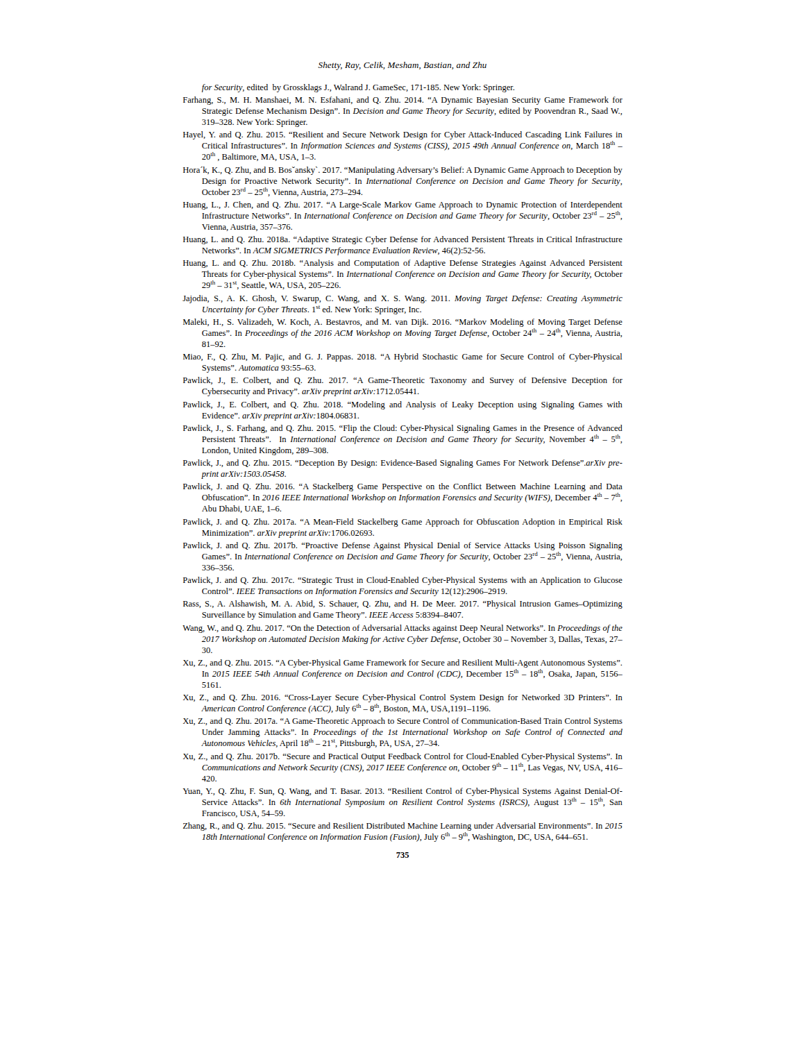Shetty, Ray, Celik, Mesham, Bastian, and Zhu
for Security, edited by Grossklags J., Walrand J. GameSec, 171-185. New York: Springer.
Farhang, S., M. H. Manshaei, M. N. Esfahani, and Q. Zhu. 2014. “A Dynamic Bayesian Security Game Framework for Strategic Defense Mechanism Design”. In Decision and Game Theory for Security, edited by Poovendran R., Saad W., 319–328. New York: Springer.
Hayel, Y. and Q. Zhu. 2015. “Resilient and Secure Network Design for Cyber Attack-Induced Cascading Link Failures in Critical Infrastructures”. In Information Sciences and Systems (CISS), 2015 49th Annual Conference on, March 18th – 20th , Baltimore, MA, USA, 1–3.
Hora´k, K., Q. Zhu, and B. Bosˇansky`. 2017. “Manipulating Adversary’s Belief: A Dynamic Game Approach to Deception by Design for Proactive Network Security”. In International Conference on Decision and Game Theory for Security, October 23rd – 25th, Vienna, Austria, 273–294.
Huang, L., J. Chen, and Q. Zhu. 2017. “A Large-Scale Markov Game Approach to Dynamic Protection of Interdependent Infrastructure Networks”. In International Conference on Decision and Game Theory for Security, October 23rd – 25th, Vienna, Austria, 357–376.
Huang, L. and Q. Zhu. 2018a. “Adaptive Strategic Cyber Defense for Advanced Persistent Threats in Critical Infrastructure Networks”. In ACM SIGMETRICS Performance Evaluation Review, 46(2):52-56.
Huang, L. and Q. Zhu. 2018b. “Analysis and Computation of Adaptive Defense Strategies Against Advanced Persistent Threats for Cyber-physical Systems”. In International Conference on Decision and Game Theory for Security, October 29th – 31st, Seattle, WA, USA, 205–226.
Jajodia, S., A. K. Ghosh, V. Swarup, C. Wang, and X. S. Wang. 2011. Moving Target Defense: Creating Asymmetric Uncertainty for Cyber Threats. 1st ed. New York: Springer, Inc.
Maleki, H., S. Valizadeh, W. Koch, A. Bestavros, and M. van Dijk. 2016. “Markov Modeling of Moving Target Defense Games”. In Proceedings of the 2016 ACM Workshop on Moving Target Defense, October 24th – 24th, Vienna, Austria, 81–92.
Miao, F., Q. Zhu, M. Pajic, and G. J. Pappas. 2018. “A Hybrid Stochastic Game for Secure Control of Cyber-Physical Systems”. Automatica 93:55–63.
Pawlick, J., E. Colbert, and Q. Zhu. 2017. “A Game-Theoretic Taxonomy and Survey of Defensive Deception for Cybersecurity and Privacy”. arXiv preprint arXiv: 1712.05441.
Pawlick, J., E. Colbert, and Q. Zhu. 2018. “Modeling and Analysis of Leaky Deception using Signaling Games with Evidence”. arXiv preprint arXiv: 1804.06831.
Pawlick, J., S. Farhang, and Q. Zhu. 2015. “Flip the Cloud: Cyber-Physical Signaling Games in the Presence of Advanced Persistent Threats”. In International Conference on Decision and Game Theory for Security, November 4th – 5th, London, United Kingdom, 289–308.
Pawlick, J., and Q. Zhu. 2015. “Deception By Design: Evidence-Based Signaling Games For Network Defense”.arXiv preprint arXiv:1503.05458.
Pawlick, J. and Q. Zhu. 2016. “A Stackelberg Game Perspective on the Conflict Between Machine Learning and Data Obfuscation”. In 2016 IEEE International Workshop on Information Forensics and Security (WIFS), December 4th – 7th, Abu Dhabi, UAE, 1–6.
Pawlick, J. and Q. Zhu. 2017a. “A Mean-Field Stackelberg Game Approach for Obfuscation Adoption in Empirical Risk Minimization”. arXiv preprint arXiv: 1706.02693.
Pawlick, J. and Q. Zhu. 2017b. “Proactive Defense Against Physical Denial of Service Attacks Using Poisson Signaling Games”. In International Conference on Decision and Game Theory for Security, October 23rd – 25th, Vienna, Austria, 336–356.
Pawlick, J. and Q. Zhu. 2017c. “Strategic Trust in Cloud-Enabled Cyber-Physical Systems with an Application to Glucose Control”. IEEE Transactions on Information Forensics and Security 12(12):2906–2919.
Rass, S., A. Alshawish, M. A. Abid, S. Schauer, Q. Zhu, and H. De Meer. 2017. “Physical Intrusion Games–Optimizing Surveillance by Simulation and Game Theory”. IEEE Access 5:8394–8407.
Wang, W., and Q. Zhu. 2017. “On the Detection of Adversarial Attacks against Deep Neural Networks”. In Proceedings of the 2017 Workshop on Automated Decision Making for Active Cyber Defense, October 30 – November 3, Dallas, Texas, 27–30.
Xu, Z., and Q. Zhu. 2015. “A Cyber-Physical Game Framework for Secure and Resilient Multi-Agent Autonomous Systems”. In 2015 IEEE 54th Annual Conference on Decision and Control (CDC), December 15th – 18th, Osaka, Japan, 5156–5161.
Xu, Z., and Q. Zhu. 2016. “Cross-Layer Secure Cyber-Physical Control System Design for Networked 3D Printers”. In American Control Conference (ACC), July 6th – 8th, Boston, MA, USA,1191–1196.
Xu, Z., and Q. Zhu. 2017a. “A Game-Theoretic Approach to Secure Control of Communication-Based Train Control Systems Under Jamming Attacks”. In Proceedings of the 1st International Workshop on Safe Control of Connected and Autonomous Vehicles, April 18th – 21st, Pittsburgh, PA, USA, 27–34.
Xu, Z., and Q. Zhu. 2017b. “Secure and Practical Output Feedback Control for Cloud-Enabled Cyber-Physical Systems”. In Communications and Network Security (CNS), 2017 IEEE Conference on, October 9th – 11th, Las Vegas, NV, USA, 416–420.
Yuan, Y., Q. Zhu, F. Sun, Q. Wang, and T. Basar. 2013. “Resilient Control of Cyber-Physical Systems Against Denial-Of-Service Attacks”. In 6th International Symposium on Resilient Control Systems (ISRCS), August 13th – 15th, San Francisco, USA, 54–59.
Zhang, R., and Q. Zhu. 2015. “Secure and Resilient Distributed Machine Learning under Adversarial Environments”. In 2015 18th International Conference on Information Fusion (Fusion), July 6th – 9th, Washington, DC, USA, 644–651.
735